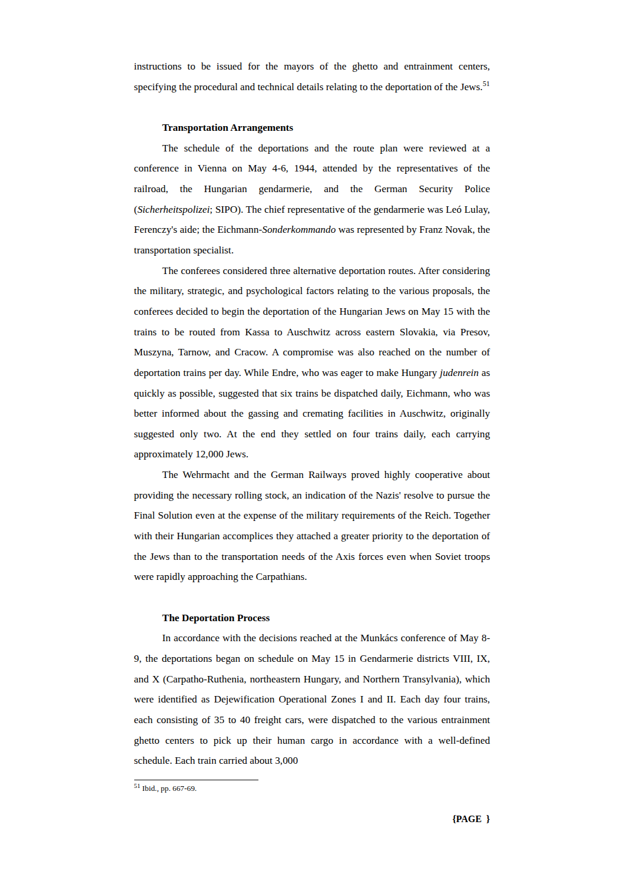instructions to be issued for the mayors of the ghetto and entrainment centers, specifying the procedural and technical details relating to the deportation of the Jews.51
Transportation Arrangements
The schedule of the deportations and the route plan were reviewed at a conference in Vienna on May 4-6, 1944, attended by the representatives of the railroad, the Hungarian gendarmerie, and the German Security Police (Sicherheitspolizei; SIPO). The chief representative of the gendarmerie was Leó Lulay, Ferenczy's aide; the Eichmann-Sonderkommando was represented by Franz Novak, the transportation specialist.
The conferees considered three alternative deportation routes. After considering the military, strategic, and psychological factors relating to the various proposals, the conferees decided to begin the deportation of the Hungarian Jews on May 15 with the trains to be routed from Kassa to Auschwitz across eastern Slovakia, via Presov, Muszyna, Tarnow, and Cracow. A compromise was also reached on the number of deportation trains per day. While Endre, who was eager to make Hungary judenrein as quickly as possible, suggested that six trains be dispatched daily, Eichmann, who was better informed about the gassing and cremating facilities in Auschwitz, originally suggested only two. At the end they settled on four trains daily, each carrying approximately 12,000 Jews.
The Wehrmacht and the German Railways proved highly cooperative about providing the necessary rolling stock, an indication of the Nazis' resolve to pursue the Final Solution even at the expense of the military requirements of the Reich. Together with their Hungarian accomplices they attached a greater priority to the deportation of the Jews than to the transportation needs of the Axis forces even when Soviet troops were rapidly approaching the Carpathians.
The Deportation Process
In accordance with the decisions reached at the Munkács conference of May 8-9, the deportations began on schedule on May 15 in Gendarmerie districts VIII, IX, and X (Carpatho-Ruthenia, northeastern Hungary, and Northern Transylvania), which were identified as Dejewification Operational Zones I and II. Each day four trains, each consisting of 35 to 40 freight cars, were dispatched to the various entrainment ghetto centers to pick up their human cargo in accordance with a well-defined schedule. Each train carried about 3,000
51 Ibid., pp. 667-69.
{PAGE }